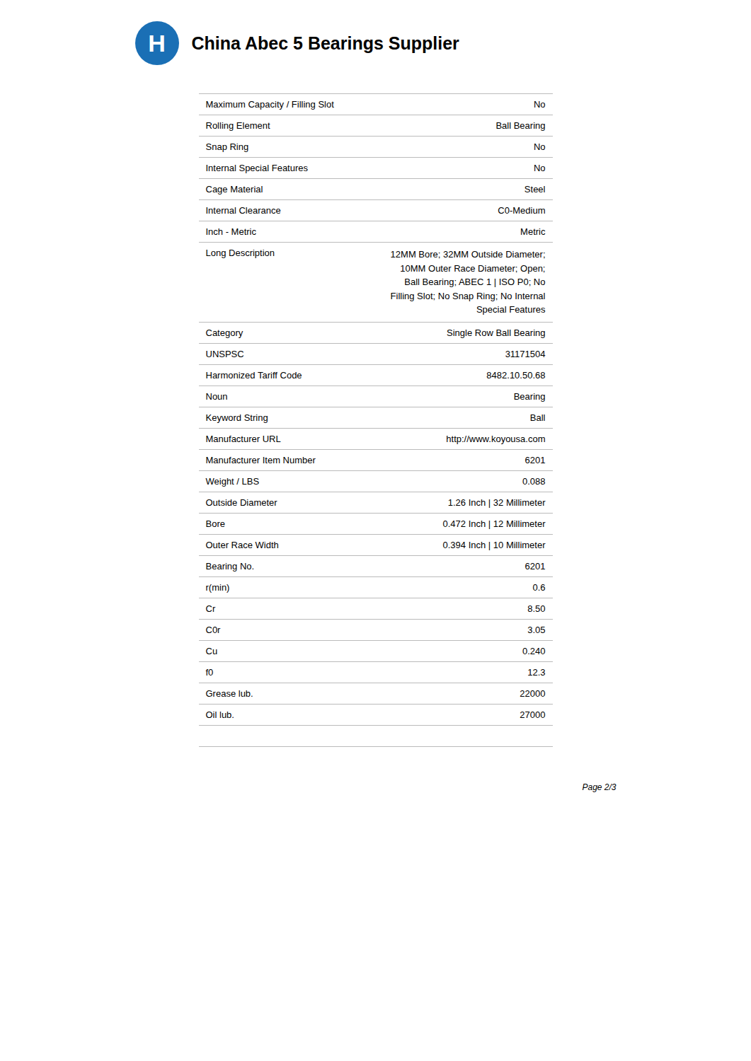H
China Abec 5 Bearings Supplier
| Maximum Capacity / Filling Slot | No |
| Rolling Element | Ball Bearing |
| Snap Ring | No |
| Internal Special Features | No |
| Cage Material | Steel |
| Internal Clearance | C0-Medium |
| Inch - Metric | Metric |
| Long Description | 12MM Bore; 32MM Outside Diameter; 10MM Outer Race Diameter; Open; Ball Bearing; ABEC 1 / ISO P0; No Filling Slot; No Snap Ring; No Internal Special Features |
| Category | Single Row Ball Bearing |
| UNSPSC | 31171504 |
| Harmonized Tariff Code | 8482.10.50.68 |
| Noun | Bearing |
| Keyword String | Ball |
| Manufacturer URL | http://www.koyousa.com |
| Manufacturer Item Number | 6201 |
| Weight / LBS | 0.088 |
| Outside Diameter | 1.26 Inch / 32 Millimeter |
| Bore | 0.472 Inch / 12 Millimeter |
| Outer Race Width | 0.394 Inch / 10 Millimeter |
| Bearing No. | 6201 |
| r(min) | 0.6 |
| Cr | 8.50 |
| C0r | 3.05 |
| Cu | 0.240 |
| f0 | 12.3 |
| Grease lub. | 22000 |
| Oil lub. | 27000 |
Page 2/3